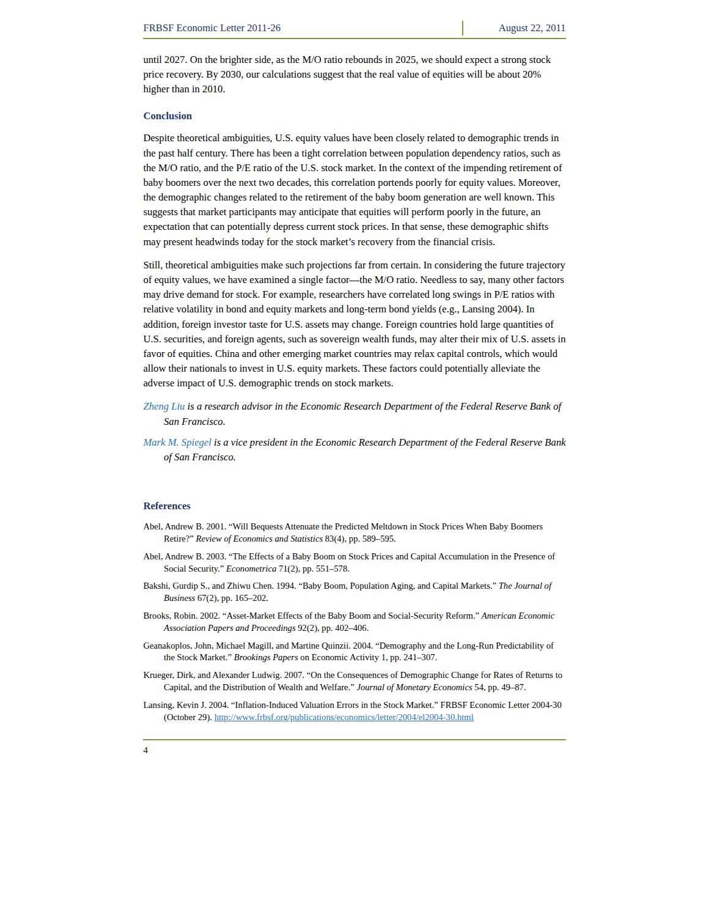FRBSF Economic Letter 2011-26
August 22, 2011
until 2027. On the brighter side, as the M/O ratio rebounds in 2025, we should expect a strong stock price recovery. By 2030, our calculations suggest that the real value of equities will be about 20% higher than in 2010.
Conclusion
Despite theoretical ambiguities, U.S. equity values have been closely related to demographic trends in the past half century. There has been a tight correlation between population dependency ratios, such as the M/O ratio, and the P/E ratio of the U.S. stock market. In the context of the impending retirement of baby boomers over the next two decades, this correlation portends poorly for equity values. Moreover, the demographic changes related to the retirement of the baby boom generation are well known. This suggests that market participants may anticipate that equities will perform poorly in the future, an expectation that can potentially depress current stock prices. In that sense, these demographic shifts may present headwinds today for the stock market’s recovery from the financial crisis.
Still, theoretical ambiguities make such projections far from certain. In considering the future trajectory of equity values, we have examined a single factor—the M/O ratio. Needless to say, many other factors may drive demand for stock. For example, researchers have correlated long swings in P/E ratios with relative volatility in bond and equity markets and long-term bond yields (e.g., Lansing 2004). In addition, foreign investor taste for U.S. assets may change. Foreign countries hold large quantities of U.S. securities, and foreign agents, such as sovereign wealth funds, may alter their mix of U.S. assets in favor of equities. China and other emerging market countries may relax capital controls, which would allow their nationals to invest in U.S. equity markets. These factors could potentially alleviate the adverse impact of U.S. demographic trends on stock markets.
Zheng Liu is a research advisor in the Economic Research Department of the Federal Reserve Bank of San Francisco.
Mark M. Spiegel is a vice president in the Economic Research Department of the Federal Reserve Bank of San Francisco.
References
Abel, Andrew B. 2001. “Will Bequests Attenuate the Predicted Meltdown in Stock Prices When Baby Boomers Retire?” Review of Economics and Statistics 83(4), pp. 589–595.
Abel, Andrew B. 2003. “The Effects of a Baby Boom on Stock Prices and Capital Accumulation in the Presence of Social Security.” Econometrica 71(2), pp. 551–578.
Bakshi, Gurdip S., and Zhiwu Chen. 1994. “Baby Boom, Population Aging, and Capital Markets.” The Journal of Business 67(2), pp. 165–202.
Brooks, Robin. 2002. “Asset-Market Effects of the Baby Boom and Social-Security Reform.” American Economic Association Papers and Proceedings 92(2), pp. 402–406.
Geanakoplos, John, Michael Magill, and Martine Quinzii. 2004. “Demography and the Long-Run Predictability of the Stock Market.” Brookings Papers on Economic Activity 1, pp. 241–307.
Krueger, Dirk, and Alexander Ludwig. 2007. “On the Consequences of Demographic Change for Rates of Returns to Capital, and the Distribution of Wealth and Welfare.” Journal of Monetary Economics 54, pp. 49–87.
Lansing, Kevin J. 2004. “Inflation-Induced Valuation Errors in the Stock Market.” FRBSF Economic Letter 2004-30 (October 29). http://www.frbsf.org/publications/economics/letter/2004/el2004-30.html
4